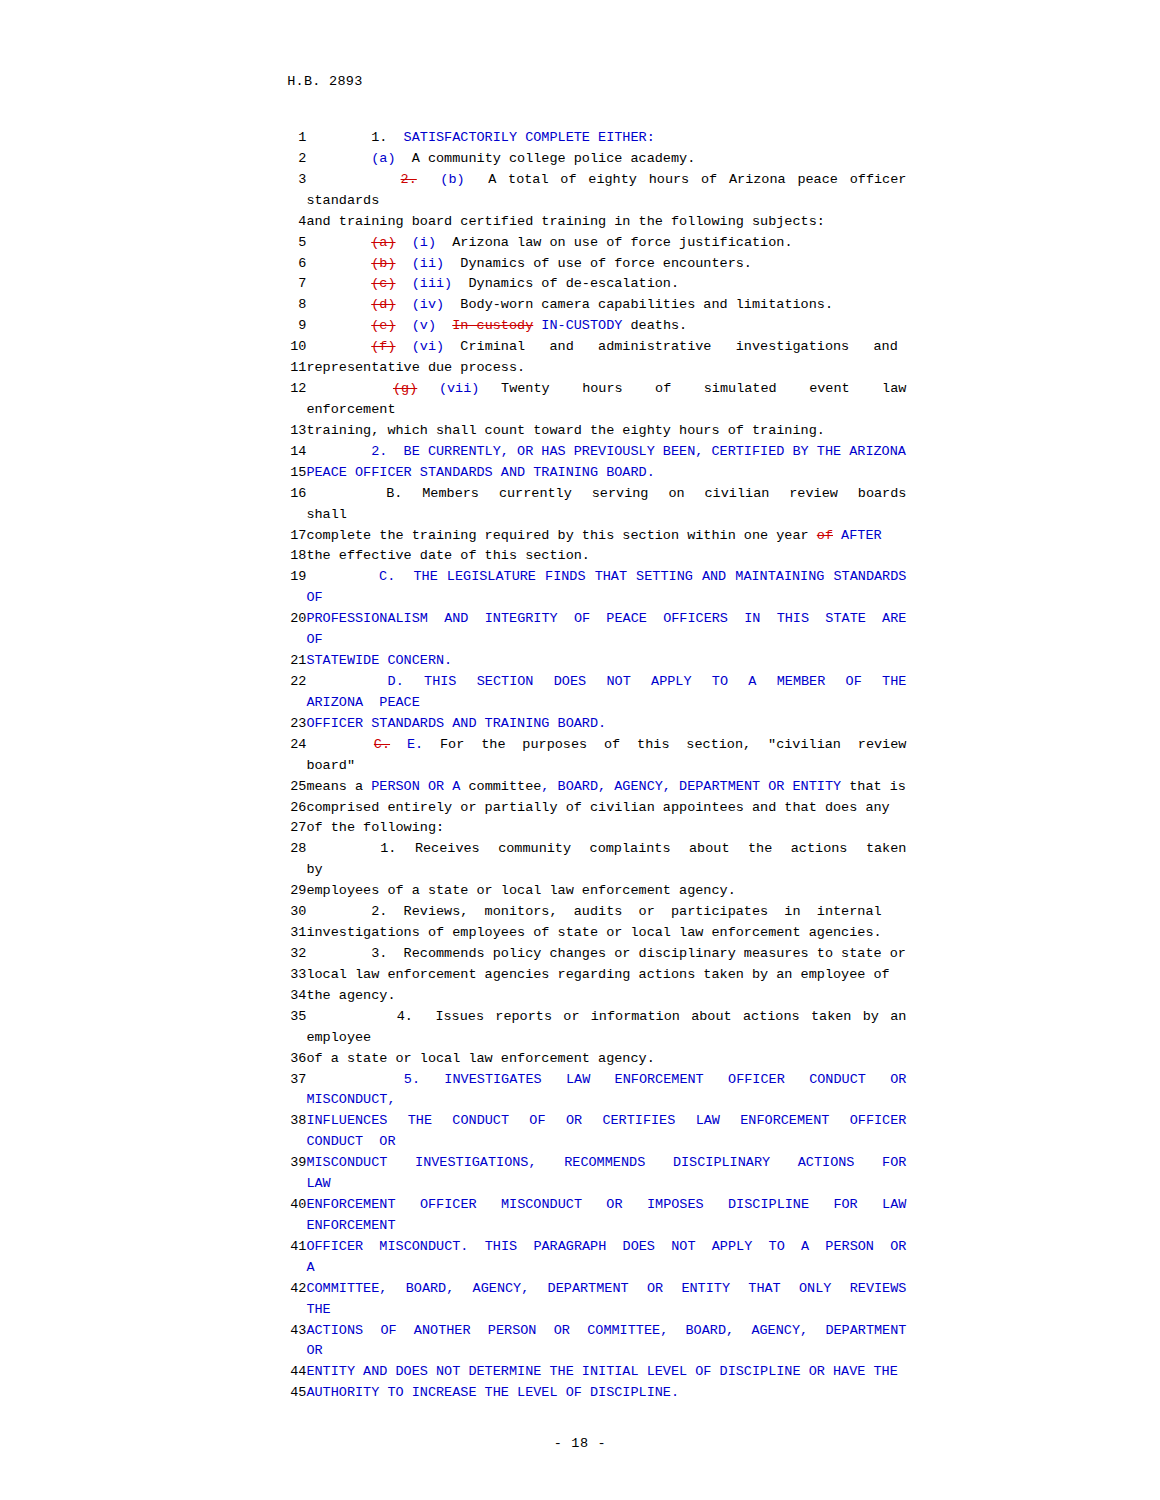H.B. 2893
| 1 | 1. SATISFACTORILY COMPLETE EITHER: |
| 2 | (a) A community college police academy. |
| 3 | 2. (b) A total of eighty hours of Arizona peace officer standards |
| 4 | and training board certified training in the following subjects: |
| 5 | (a) (i) Arizona law on use of force justification. |
| 6 | (b) (ii) Dynamics of use of force encounters. |
| 7 | (c) (iii) Dynamics of de-escalation. |
| 8 | (d) (iv) Body-worn camera capabilities and limitations. |
| 9 | (e) (v) In custody IN-CUSTODY deaths. |
| 10 | (f) (vi) Criminal and administrative investigations and |
| 11 | representative due process. |
| 12 | (g) (vii) Twenty hours of simulated event law enforcement |
| 13 | training, which shall count toward the eighty hours of training. |
| 14 | 2. BE CURRENTLY, OR HAS PREVIOUSLY BEEN, CERTIFIED BY THE ARIZONA |
| 15 | PEACE OFFICER STANDARDS AND TRAINING BOARD. |
| 16 | B. Members currently serving on civilian review boards shall |
| 17 | complete the training required by this section within one year of AFTER |
| 18 | the effective date of this section. |
| 19 | C. THE LEGISLATURE FINDS THAT SETTING AND MAINTAINING STANDARDS OF |
| 20 | PROFESSIONALISM AND INTEGRITY OF PEACE OFFICERS IN THIS STATE ARE OF |
| 21 | STATEWIDE CONCERN. |
| 22 | D. THIS SECTION DOES NOT APPLY TO A MEMBER OF THE ARIZONA PEACE |
| 23 | OFFICER STANDARDS AND TRAINING BOARD. |
| 24 | C. E. For the purposes of this section, "civilian review board" |
| 25 | means a PERSON OR A committee , BOARD, AGENCY, DEPARTMENT OR ENTITY that is |
| 26 | comprised entirely or partially of civilian appointees and that does any |
| 27 | of the following: |
| 28 | 1. Receives community complaints about the actions taken by |
| 29 | employees of a state or local law enforcement agency. |
| 30 | 2. Reviews, monitors, audits or participates in internal |
| 31 | investigations of employees of state or local law enforcement agencies. |
| 32 | 3. Recommends policy changes or disciplinary measures to state or |
| 33 | local law enforcement agencies regarding actions taken by an employee of |
| 34 | the agency. |
| 35 | 4. Issues reports or information about actions taken by an employee |
| 36 | of a state or local law enforcement agency. |
| 37 | 5. INVESTIGATES LAW ENFORCEMENT OFFICER CONDUCT OR MISCONDUCT, |
| 38 | INFLUENCES THE CONDUCT OF OR CERTIFIES LAW ENFORCEMENT OFFICER CONDUCT OR |
| 39 | MISCONDUCT INVESTIGATIONS, RECOMMENDS DISCIPLINARY ACTIONS FOR LAW |
| 40 | ENFORCEMENT OFFICER MISCONDUCT OR IMPOSES DISCIPLINE FOR LAW ENFORCEMENT |
| 41 | OFFICER MISCONDUCT. THIS PARAGRAPH DOES NOT APPLY TO A PERSON OR A |
| 42 | COMMITTEE, BOARD, AGENCY, DEPARTMENT OR ENTITY THAT ONLY REVIEWS THE |
| 43 | ACTIONS OF ANOTHER PERSON OR COMMITTEE, BOARD, AGENCY, DEPARTMENT OR |
| 44 | ENTITY AND DOES NOT DETERMINE THE INITIAL LEVEL OF DISCIPLINE OR HAVE THE |
| 45 | AUTHORITY TO INCREASE THE LEVEL OF DISCIPLINE. |
- 18 -